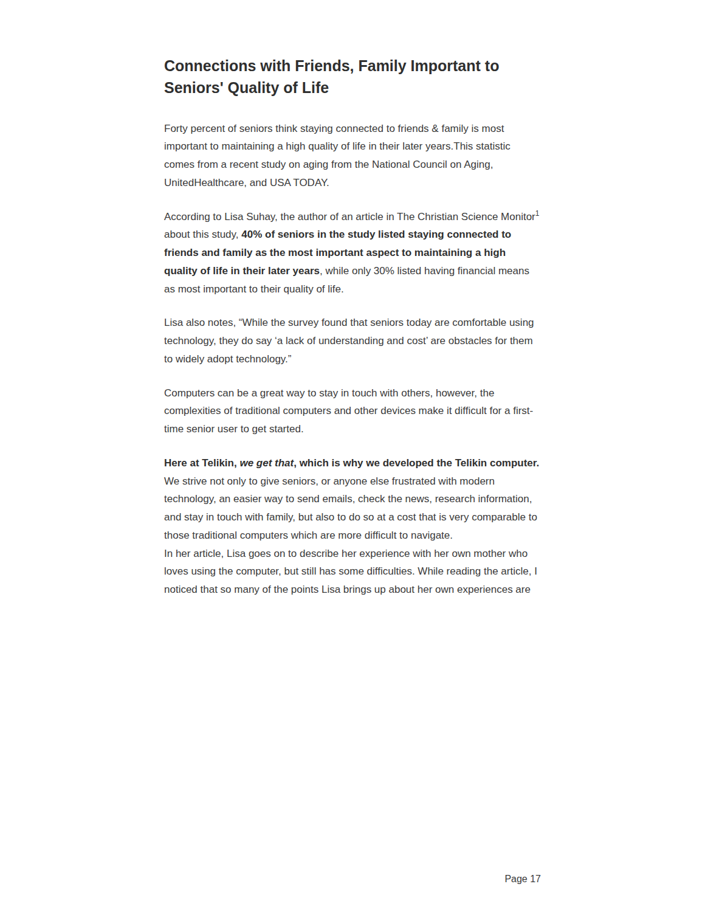Connections with Friends, Family Important to Seniors' Quality of Life
Forty percent of seniors think staying connected to friends & family is most important to maintaining a high quality of life in their later years.This statistic comes from a recent study on aging from the National Council on Aging, UnitedHealthcare, and USA TODAY.
According to Lisa Suhay, the author of an article in The Christian Science Monitor1 about this study, 40% of seniors in the study listed staying connected to friends and family as the most important aspect to maintaining a high quality of life in their later years, while only 30% listed having financial means as most important to their quality of life.
Lisa also notes, “While the survey found that seniors today are comfortable using technology, they do say ‘a lack of understanding and cost’ are obstacles for them to widely adopt technology.”
Computers can be a great way to stay in touch with others, however, the complexities of traditional computers and other devices make it difficult for a first-time senior user to get started.
Here at Telikin, we get that, which is why we developed the Telikin computer. We strive not only to give seniors, or anyone else frustrated with modern technology, an easier way to send emails, check the news, research information, and stay in touch with family, but also to do so at a cost that is very comparable to those traditional computers which are more difficult to navigate.
In her article, Lisa goes on to describe her experience with her own mother who loves using the computer, but still has some difficulties. While reading the article, I noticed that so many of the points Lisa brings up about her own experiences are
Page 17